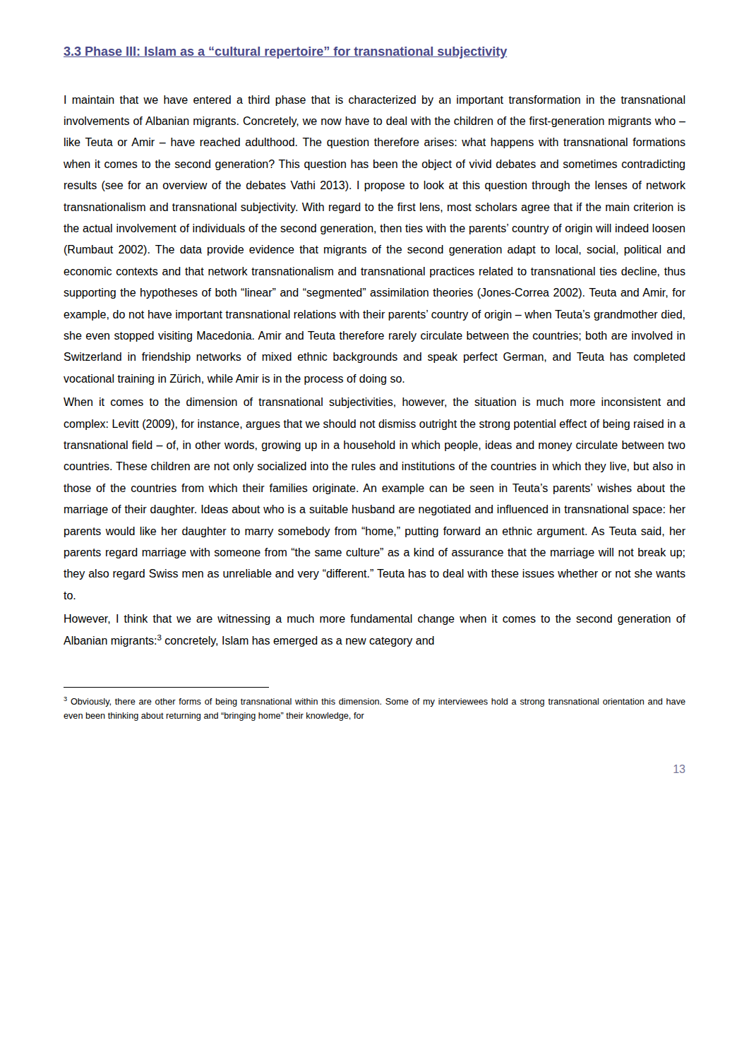3.3 Phase III: Islam as a “cultural repertoire” for transnational subjectivity
I maintain that we have entered a third phase that is characterized by an important transformation in the transnational involvements of Albanian migrants. Concretely, we now have to deal with the children of the first-generation migrants who – like Teuta or Amir – have reached adulthood. The question therefore arises: what happens with transnational formations when it comes to the second generation? This question has been the object of vivid debates and sometimes contradicting results (see for an overview of the debates Vathi 2013). I propose to look at this question through the lenses of network transnationalism and transnational subjectivity. With regard to the first lens, most scholars agree that if the main criterion is the actual involvement of individuals of the second generation, then ties with the parents’ country of origin will indeed loosen (Rumbaut 2002). The data provide evidence that migrants of the second generation adapt to local, social, political and economic contexts and that network transnationalism and transnational practices related to transnational ties decline, thus supporting the hypotheses of both “linear” and “segmented” assimilation theories (Jones-Correa 2002). Teuta and Amir, for example, do not have important transnational relations with their parents’ country of origin – when Teuta’s grandmother died, she even stopped visiting Macedonia. Amir and Teuta therefore rarely circulate between the countries; both are involved in Switzerland in friendship networks of mixed ethnic backgrounds and speak perfect German, and Teuta has completed vocational training in Zürich, while Amir is in the process of doing so.
When it comes to the dimension of transnational subjectivities, however, the situation is much more inconsistent and complex: Levitt (2009), for instance, argues that we should not dismiss outright the strong potential effect of being raised in a transnational field – of, in other words, growing up in a household in which people, ideas and money circulate between two countries. These children are not only socialized into the rules and institutions of the countries in which they live, but also in those of the countries from which their families originate. An example can be seen in Teuta’s parents’ wishes about the marriage of their daughter. Ideas about who is a suitable husband are negotiated and influenced in transnational space: her parents would like her daughter to marry somebody from “home,” putting forward an ethnic argument. As Teuta said, her parents regard marriage with someone from “the same culture” as a kind of assurance that the marriage will not break up; they also regard Swiss men as unreliable and very “different.” Teuta has to deal with these issues whether or not she wants to.
However, I think that we are witnessing a much more fundamental change when it comes to the second generation of Albanian migrants:3 concretely, Islam has emerged as a new category and
3 Obviously, there are other forms of being transnational within this dimension. Some of my interviewees hold a strong transnational orientation and have even been thinking about returning and “bringing home” their knowledge, for
13